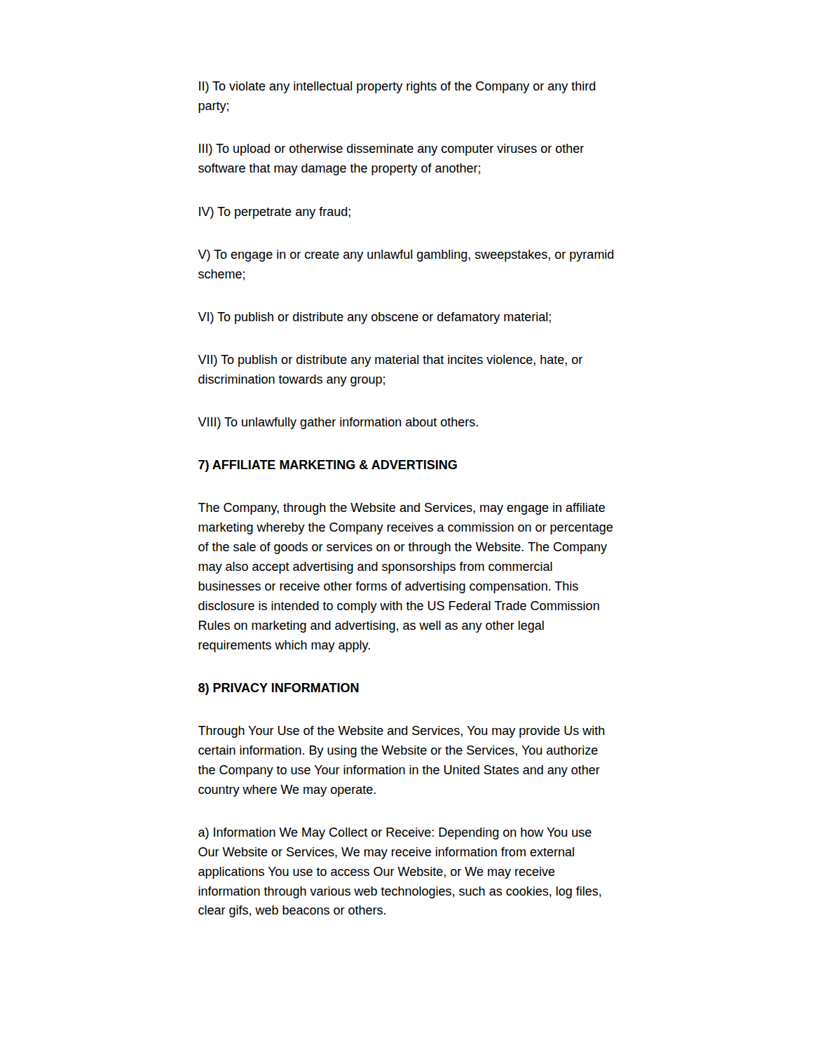II) To violate any intellectual property rights of the Company or any third party;
III) To upload or otherwise disseminate any computer viruses or other software that may damage the property of another;
IV) To perpetrate any fraud;
V) To engage in or create any unlawful gambling, sweepstakes, or pyramid scheme;
VI) To publish or distribute any obscene or defamatory material;
VII) To publish or distribute any material that incites violence, hate, or discrimination towards any group;
VIII) To unlawfully gather information about others.
7) AFFILIATE MARKETING & ADVERTISING
The Company, through the Website and Services, may engage in affiliate marketing whereby the Company receives a commission on or percentage of the sale of goods or services on or through the Website. The Company may also accept advertising and sponsorships from commercial businesses or receive other forms of advertising compensation. This disclosure is intended to comply with the US Federal Trade Commission Rules on marketing and advertising, as well as any other legal requirements which may apply.
8) PRIVACY INFORMATION
Through Your Use of the Website and Services, You may provide Us with certain information. By using the Website or the Services, You authorize the Company to use Your information in the United States and any other country where We may operate.
a) Information We May Collect or Receive: Depending on how You use Our Website or Services, We may receive information from external applications You use to access Our Website, or We may receive information through various web technologies, such as cookies, log files, clear gifs, web beacons or others.